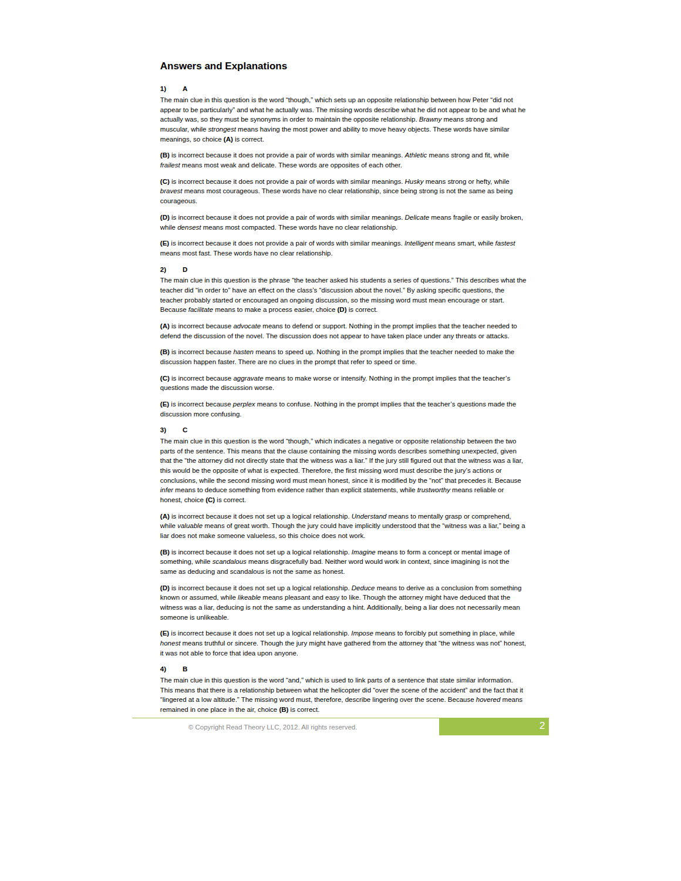Answers and Explanations
1)A
The main clue in this question is the word “though,” which sets up an opposite relationship between how Peter “did not appear to be particularly” and what he actually was. The missing words describe what he did not appear to be and what he actually was, so they must be synonyms in order to maintain the opposite relationship. Brawny means strong and muscular, while strongest means having the most power and ability to move heavy objects. These words have similar meanings, so choice (A) is correct.
(B) is incorrect because it does not provide a pair of words with similar meanings. Athletic means strong and fit, while frailest means most weak and delicate. These words are opposites of each other.
(C) is incorrect because it does not provide a pair of words with similar meanings. Husky means strong or hefty, while bravest means most courageous. These words have no clear relationship, since being strong is not the same as being courageous.
(D) is incorrect because it does not provide a pair of words with similar meanings. Delicate means fragile or easily broken, while densest means most compacted. These words have no clear relationship.
(E) is incorrect because it does not provide a pair of words with similar meanings. Intelligent means smart, while fastest means most fast. These words have no clear relationship.
2)D
The main clue in this question is the phrase “the teacher asked his students a series of questions.” This describes what the teacher did “in order to” have an effect on the class’s “discussion about the novel.” By asking specific questions, the teacher probably started or encouraged an ongoing discussion, so the missing word must mean encourage or start. Because facilitate means to make a process easier, choice (D) is correct.
(A) is incorrect because advocate means to defend or support. Nothing in the prompt implies that the teacher needed to defend the discussion of the novel. The discussion does not appear to have taken place under any threats or attacks.
(B) is incorrect because hasten means to speed up. Nothing in the prompt implies that the teacher needed to make the discussion happen faster. There are no clues in the prompt that refer to speed or time.
(C) is incorrect because aggravate means to make worse or intensify. Nothing in the prompt implies that the teacher’s questions made the discussion worse.
(E) is incorrect because perplex means to confuse. Nothing in the prompt implies that the teacher’s questions made the discussion more confusing.
3)C
The main clue in this question is the word “though,” which indicates a negative or opposite relationship between the two parts of the sentence. This means that the clause containing the missing words describes something unexpected, given that the “the attorney did not directly state that the witness was a liar.” If the jury still figured out that the witness was a liar, this would be the opposite of what is expected. Therefore, the first missing word must describe the jury’s actions or conclusions, while the second missing word must mean honest, since it is modified by the “not” that precedes it. Because infer means to deduce something from evidence rather than explicit statements, while trustworthy means reliable or honest, choice (C) is correct.
(A) is incorrect because it does not set up a logical relationship. Understand means to mentally grasp or comprehend, while valuable means of great worth. Though the jury could have implicitly understood that the “witness was a liar,” being a liar does not make someone valueless, so this choice does not work.
(B) is incorrect because it does not set up a logical relationship. Imagine means to form a concept or mental image of something, while scandalous means disgracefully bad. Neither word would work in context, since imagining is not the same as deducing and scandalous is not the same as honest.
(D) is incorrect because it does not set up a logical relationship. Deduce means to derive as a conclusion from something known or assumed, while likeable means pleasant and easy to like. Though the attorney might have deduced that the witness was a liar, deducing is not the same as understanding a hint. Additionally, being a liar does not necessarily mean someone is unlikeable.
(E) is incorrect because it does not set up a logical relationship. Impose means to forcibly put something in place, while honest means truthful or sincere. Though the jury might have gathered from the attorney that “the witness was not” honest, it was not able to force that idea upon anyone.
4)B
The main clue in this question is the word “and,” which is used to link parts of a sentence that state similar information. This means that there is a relationship between what the helicopter did “over the scene of the accident” and the fact that it “lingered at a low altitude.” The missing word must, therefore, describe lingering over the scene. Because hovered means remained in one place in the air, choice (B) is correct.
© Copyright Read Theory LLC, 2012. All rights reserved.
2